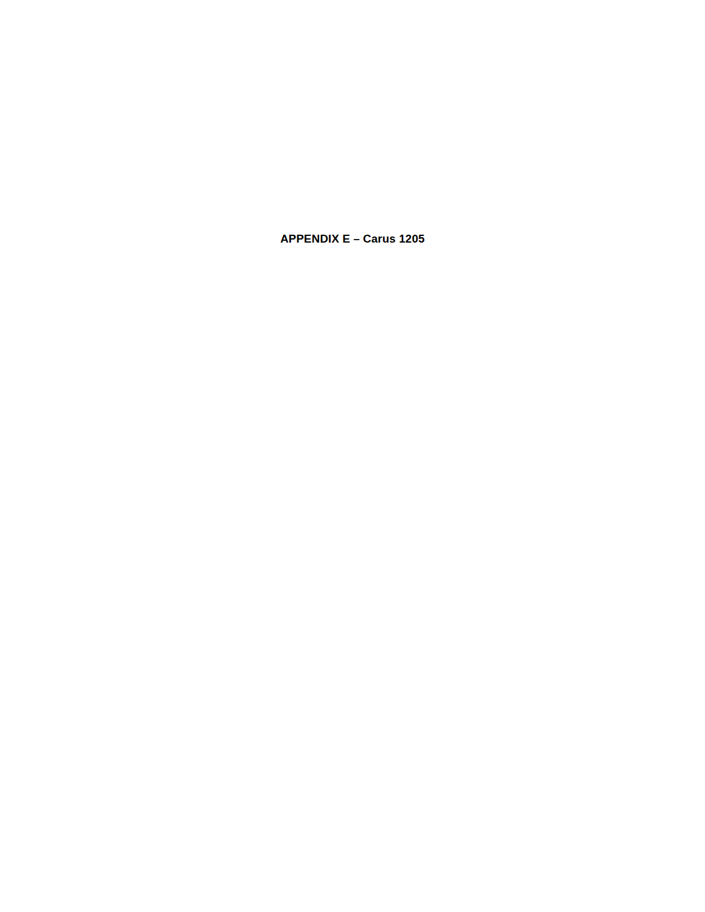APPENDIX E – Carus 1205